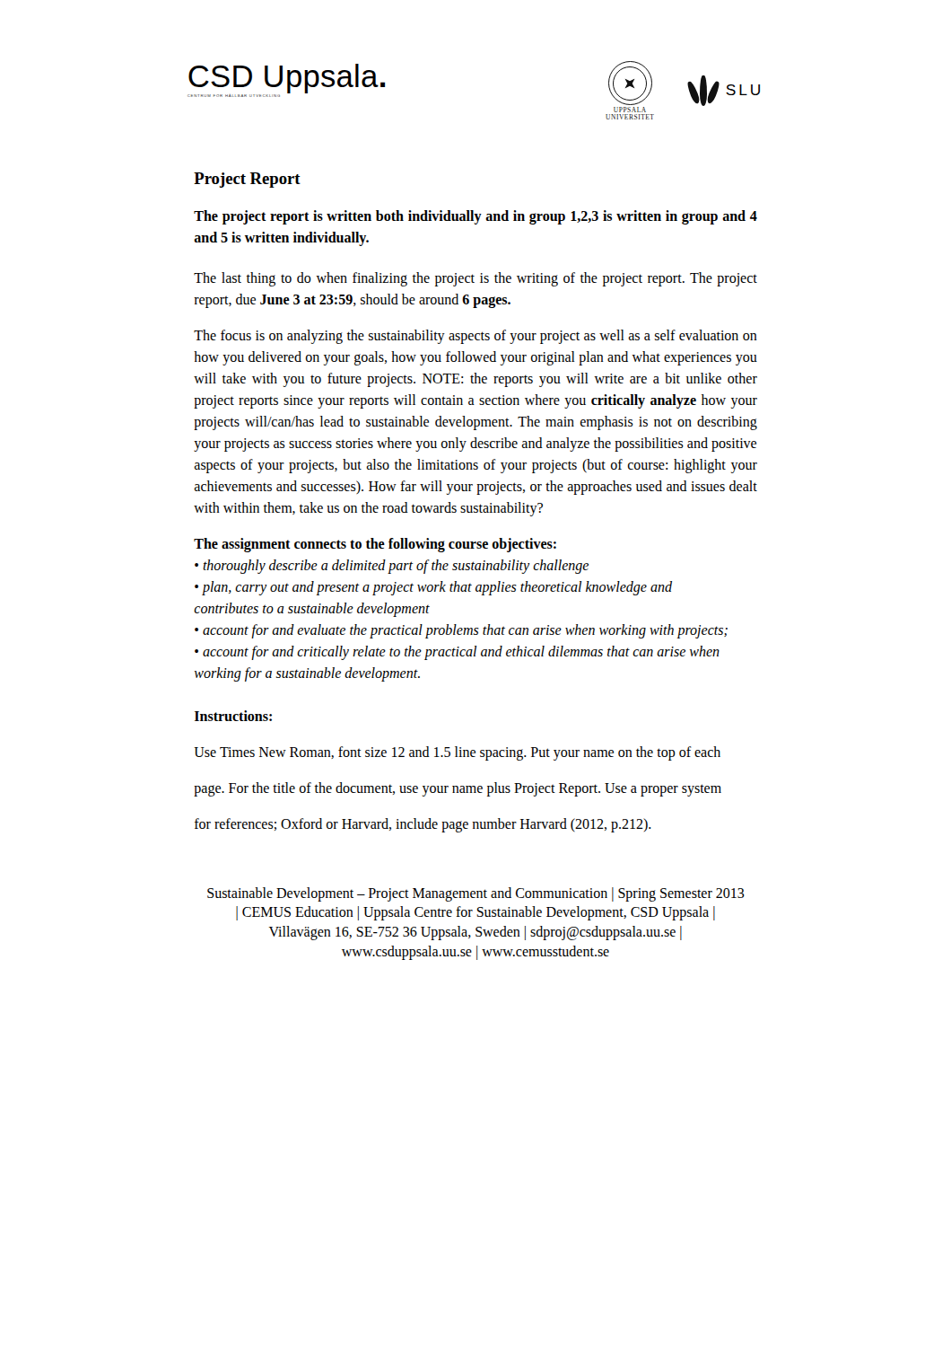CSD Uppsala.
Centrum för hållbar utveckling
UPPSALA
UNIVERSITET
SLU
Project Report
The project report is written both individually and in group 1,2,3 is written in group and 4 and 5 is written individually.
The last thing to do when finalizing the project is the writing of the project report. The project report, due June 3 at 23:59, should be around 6 pages.
The focus is on analyzing the sustainability aspects of your project as well as a self evaluation on how you delivered on your goals, how you followed your original plan and what experiences you will take with you to future projects. NOTE: the reports you will write are a bit unlike other project reports since your reports will contain a section where you critically analyze how your projects will/can/has lead to sustainable development. The main emphasis is not on describing your projects as success stories where you only describe and analyze the possibilities and positive aspects of your projects, but also the limitations of your projects (but of course: highlight your achievements and successes). How far will your projects, or the approaches used and issues dealt with within them, take us on the road towards sustainability?
The assignment connects to the following course objectives:
thoroughly describe a delimited part of the sustainability challenge
plan, carry out and present a project work that applies theoretical knowledge and
contributes to a sustainable development
account for and evaluate the practical problems that can arise when working with projects;
account for and critically relate to the practical and ethical dilemmas that can arise when
working for a sustainable development.
Instructions:
Use Times New Roman, font size 12 and 1.5 line spacing. Put your name on the top of each
page. For the title of the document, use your name plus Project Report. Use a proper system
for references; Oxford or Harvard, include page number Harvard (2012, p.212).
Sustainable Development – Project Management and Communication | Spring Semester 2013
| CEMUS Education | Uppsala Centre for Sustainable Development, CSD Uppsala |
Villavägen 16, SE-752 36 Uppsala, Sweden | sdproj@csduppsala.uu.se |
www.csduppsala.uu.se | www.cemusstudent.se